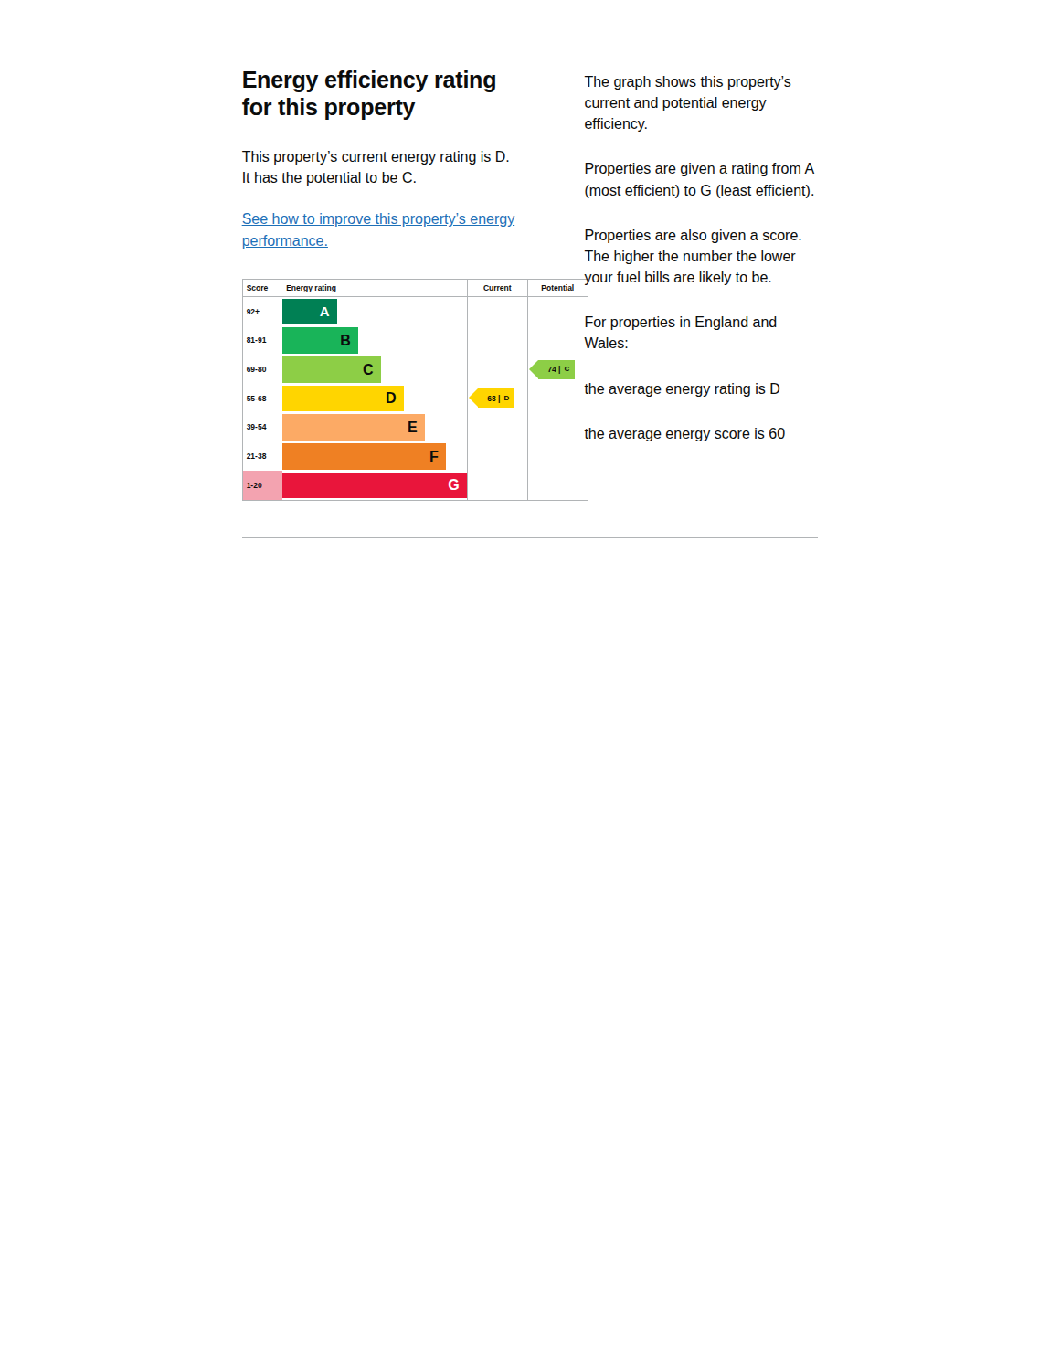Energy efficiency rating for this property
This property’s current energy rating is D. It has the potential to be C.
See how to improve this property’s energy performance.
| Score | Energy rating | Current | Potential |
| --- | --- | --- | --- |
| 92+ | A | | |
| 81-91 | B | | |
| 69-80 | C | | 74 / C |
| 55-68 | D | 68 / D | |
| 39-54 | E | | |
| 21-38 | F | | |
| 1-20 | G | | |
The graph shows this property’s current and potential energy efficiency.
Properties are given a rating from A (most efficient) to G (least efficient).
Properties are also given a score. The higher the number the lower your fuel bills are likely to be.
For properties in England and Wales:
the average energy rating is D
the average energy score is 60